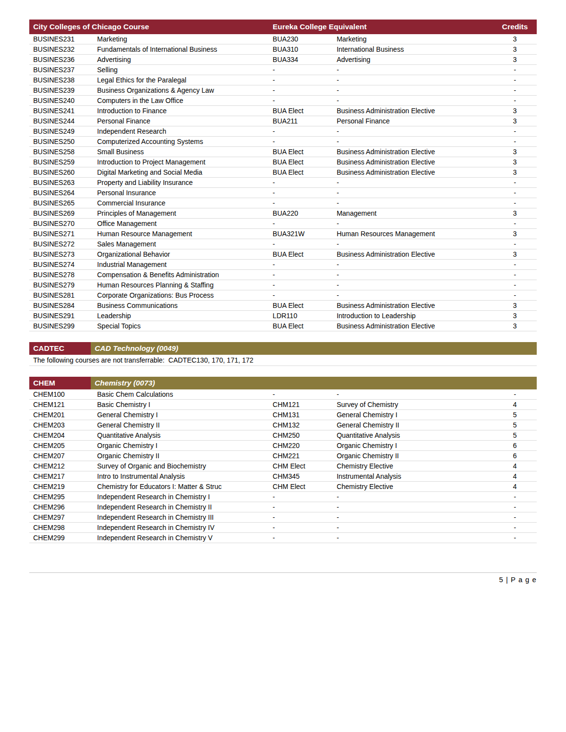| City Colleges of Chicago Course | Eureka College Equivalent | Credits |
| --- | --- | --- |
| BUSINES231 | Marketing | BUA230 | Marketing | 3 |
| BUSINES232 | Fundamentals of International Business | BUA310 | International Business | 3 |
| BUSINES236 | Advertising | BUA334 | Advertising | 3 |
| BUSINES237 | Selling | - | - | - |
| BUSINES238 | Legal Ethics for the Paralegal | - | - | - |
| BUSINES239 | Business Organizations & Agency Law | - | - | - |
| BUSINES240 | Computers in the Law Office | - | - | - |
| BUSINES241 | Introduction to Finance | BUA Elect | Business Administration Elective | 3 |
| BUSINES244 | Personal Finance | BUA211 | Personal Finance | 3 |
| BUSINES249 | Independent Research | - | - | - |
| BUSINES250 | Computerized Accounting Systems | - | - | - |
| BUSINES258 | Small Business | BUA Elect | Business Administration Elective | 3 |
| BUSINES259 | Introduction to Project Management | BUA Elect | Business Administration Elective | 3 |
| BUSINES260 | Digital Marketing and Social Media | BUA Elect | Business Administration Elective | 3 |
| BUSINES263 | Property and Liability Insurance | - | - | - |
| BUSINES264 | Personal Insurance | - | - | - |
| BUSINES265 | Commercial Insurance | - | - | - |
| BUSINES269 | Principles of Management | BUA220 | Management | 3 |
| BUSINES270 | Office Management | - | - | - |
| BUSINES271 | Human Resource Management | BUA321W | Human Resources Management | 3 |
| BUSINES272 | Sales Management | - | - | - |
| BUSINES273 | Organizational Behavior | BUA Elect | Business Administration Elective | 3 |
| BUSINES274 | Industrial Management | - | - | - |
| BUSINES278 | Compensation & Benefits Administration | - | - | - |
| BUSINES279 | Human Resources Planning & Staffing | - | - | - |
| BUSINES281 | Corporate Organizations: Bus Process | - | - | - |
| BUSINES284 | Business Communications | BUA Elect | Business Administration Elective | 3 |
| BUSINES291 | Leadership | LDR110 | Introduction to Leadership | 3 |
| BUSINES299 | Special Topics | BUA Elect | Business Administration Elective | 3 |
| CADTEC | CAD Technology (0049) |
| The following courses are not transferrable: CADTEC130, 170, 171, 172 |
| CHEM | Chemistry (0073) |
| CHEM100 | Basic Chem Calculations | - | - | - |
| CHEM121 | Basic Chemistry I | CHM121 | Survey of Chemistry | 4 |
| CHEM201 | General Chemistry I | CHM131 | General Chemistry I | 5 |
| CHEM203 | General Chemistry II | CHM132 | General Chemistry II | 5 |
| CHEM204 | Quantitative Analysis | CHM250 | Quantitative Analysis | 5 |
| CHEM205 | Organic Chemistry I | CHM220 | Organic Chemistry I | 6 |
| CHEM207 | Organic Chemistry II | CHM221 | Organic Chemistry II | 6 |
| CHEM212 | Survey of Organic and Biochemistry | CHM Elect | Chemistry Elective | 4 |
| CHEM217 | Intro to Instrumental Analysis | CHM345 | Instrumental Analysis | 4 |
| CHEM219 | Chemistry for Educators I: Matter & Struc | CHM Elect | Chemistry Elective | 4 |
| CHEM295 | Independent Research in Chemistry I | - | - | - |
| CHEM296 | Independent Research in Chemistry II | - | - | - |
| CHEM297 | Independent Research in Chemistry III | - | - | - |
| CHEM298 | Independent Research in Chemistry IV | - | - | - |
| CHEM299 | Independent Research in Chemistry V | - | - | - |
5 | P a g e